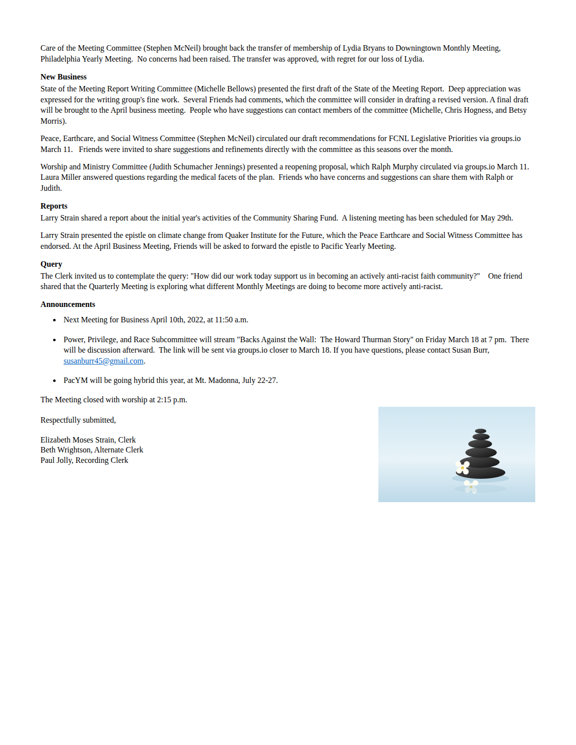Care of the Meeting Committee (Stephen McNeil) brought back the transfer of membership of Lydia Bryans to Downingtown Monthly Meeting, Philadelphia Yearly Meeting. No concerns had been raised. The transfer was approved, with regret for our loss of Lydia.
New Business
State of the Meeting Report Writing Committee (Michelle Bellows) presented the first draft of the State of the Meeting Report. Deep appreciation was expressed for the writing group's fine work. Several Friends had comments, which the committee will consider in drafting a revised version. A final draft will be brought to the April business meeting. People who have suggestions can contact members of the committee (Michelle, Chris Hogness, and Betsy Morris).
Peace, Earthcare, and Social Witness Committee (Stephen McNeil) circulated our draft recommendations for FCNL Legislative Priorities via groups.io March 11. Friends were invited to share suggestions and refinements directly with the committee as this seasons over the month.
Worship and Ministry Committee (Judith Schumacher Jennings) presented a reopening proposal, which Ralph Murphy circulated via groups.io March 11. Laura Miller answered questions regarding the medical facets of the plan. Friends who have concerns and suggestions can share them with Ralph or Judith.
Reports
Larry Strain shared a report about the initial year's activities of the Community Sharing Fund. A listening meeting has been scheduled for May 29th.
Larry Strain presented the epistle on climate change from Quaker Institute for the Future, which the Peace Earthcare and Social Witness Committee has endorsed. At the April Business Meeting, Friends will be asked to forward the epistle to Pacific Yearly Meeting.
Query
The Clerk invited us to contemplate the query: "How did our work today support us in becoming an actively anti-racist faith community?" One friend shared that the Quarterly Meeting is exploring what different Monthly Meetings are doing to become more actively anti-racist.
Announcements
Next Meeting for Business April 10th, 2022, at 11:50 a.m.
Power, Privilege, and Race Subcommittee will stream "Backs Against the Wall: The Howard Thurman Story" on Friday March 18 at 7 pm. There will be discussion afterward. The link will be sent via groups.io closer to March 18. If you have questions, please contact Susan Burr, susanburr45@gmail.com.
PacYM will be going hybrid this year, at Mt. Madonna, July 22-27.
The Meeting closed with worship at 2:15 p.m.
Respectfully submitted,
Elizabeth Moses Strain, Clerk
Beth Wrightson, Alternate Clerk
Paul Jolly, Recording Clerk